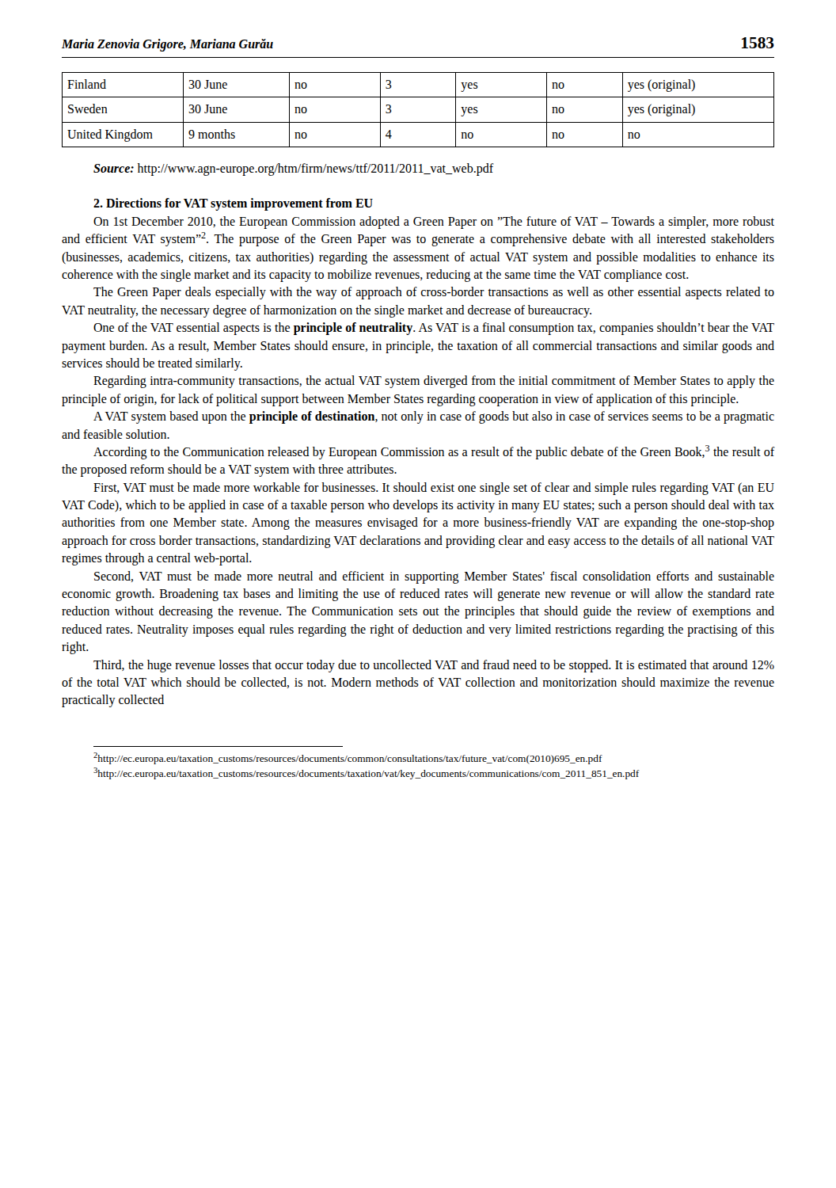Maria Zenovia Grigore, Mariana Gurău 1583
| Finland | 30 June | no | 3 | yes | no | yes (original) |
| Sweden | 30 June | no | 3 | yes | no | yes (original) |
| United Kingdom | 9 months | no | 4 | no | no | no |
Source: http://www.agn-europe.org/htm/firm/news/ttf/2011/2011_vat_web.pdf
2. Directions for VAT system improvement from EU
On 1st December 2010, the European Commission adopted a Green Paper on ”The future of VAT – Towards a simpler, more robust and efficient VAT system”2. The purpose of the Green Paper was to generate a comprehensive debate with all interested stakeholders (businesses, academics, citizens, tax authorities) regarding the assessment of actual VAT system and possible modalities to enhance its coherence with the single market and its capacity to mobilize revenues, reducing at the same time the VAT compliance cost.
The Green Paper deals especially with the way of approach of cross-border transactions as well as other essential aspects related to VAT neutrality, the necessary degree of harmonization on the single market and decrease of bureaucracy.
One of the VAT essential aspects is the principle of neutrality. As VAT is a final consumption tax, companies shouldn’t bear the VAT payment burden. As a result, Member States should ensure, in principle, the taxation of all commercial transactions and similar goods and services should be treated similarly.
Regarding intra-community transactions, the actual VAT system diverged from the initial commitment of Member States to apply the principle of origin, for lack of political support between Member States regarding cooperation in view of application of this principle.
A VAT system based upon the principle of destination, not only in case of goods but also in case of services seems to be a pragmatic and feasible solution.
According to the Communication released by European Commission as a result of the public debate of the Green Book,3 the result of the proposed reform should be a VAT system with three attributes.
First, VAT must be made more workable for businesses. It should exist one single set of clear and simple rules regarding VAT (an EU VAT Code), which to be applied in case of a taxable person who develops its activity in many EU states; such a person should deal with tax authorities from one Member state. Among the measures envisaged for a more business-friendly VAT are expanding the one-stop-shop approach for cross border transactions, standardizing VAT declarations and providing clear and easy access to the details of all national VAT regimes through a central web-portal.
Second, VAT must be made more neutral and efficient in supporting Member States' fiscal consolidation efforts and sustainable economic growth. Broadening tax bases and limiting the use of reduced rates will generate new revenue or will allow the standard rate reduction without decreasing the revenue. The Communication sets out the principles that should guide the review of exemptions and reduced rates. Neutrality imposes equal rules regarding the right of deduction and very limited restrictions regarding the practising of this right.
Third, the huge revenue losses that occur today due to uncollected VAT and fraud need to be stopped. It is estimated that around 12% of the total VAT which should be collected, is not. Modern methods of VAT collection and monitorization should maximize the revenue practically collected
2http://ec.europa.eu/taxation_customs/resources/documents/common/consultations/tax/future_vat/com(2010)695_en.pdf
3http://ec.europa.eu/taxation_customs/resources/documents/taxation/vat/key_documents/communications/com_2011_851_en.pdf